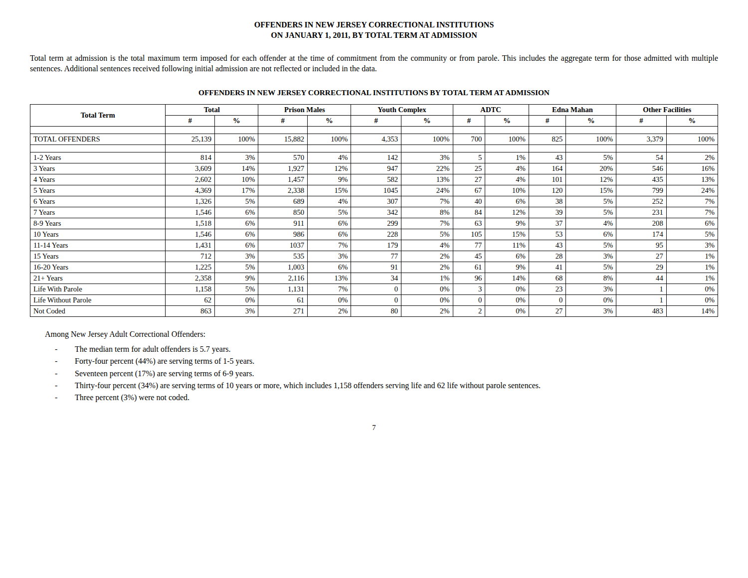OFFENDERS IN NEW JERSEY CORRECTIONAL INSTITUTIONS
ON JANUARY 1, 2011, BY TOTAL TERM AT ADMISSION
Total term at admission is the total maximum term imposed for each offender at the time of commitment from the community or from parole. This includes the aggregate term for those admitted with multiple sentences. Additional sentences received following initial admission are not reflected or included in the data.
OFFENDERS IN NEW JERSEY CORRECTIONAL INSTITUTIONS BY TOTAL TERM AT ADMISSION
| Total Term | Total | Prison Males | Youth Complex | ADTC | Edna Mahan | Other Facilities |
| --- | --- | --- | --- | --- | --- | --- |
| # | % | # | % | # | % | # | % | # | % | # | % |
| TOTAL OFFENDERS | 25,139 | 100% | 15,882 | 100% | 4,353 | 100% | 700 | 100% | 825 | 100% | 3,379 | 100% |
| 1-2 Years | 814 | 3% | 570 | 4% | 142 | 3% | 5 | 1% | 43 | 5% | 54 | 2% |
| 3 Years | 3,609 | 14% | 1,927 | 12% | 947 | 22% | 25 | 4% | 164 | 20% | 546 | 16% |
| 4 Years | 2,602 | 10% | 1,457 | 9% | 582 | 13% | 27 | 4% | 101 | 12% | 435 | 13% |
| 5 Years | 4,369 | 17% | 2,338 | 15% | 1045 | 24% | 67 | 10% | 120 | 15% | 799 | 24% |
| 6 Years | 1,326 | 5% | 689 | 4% | 307 | 7% | 40 | 6% | 38 | 5% | 252 | 7% |
| 7 Years | 1,546 | 6% | 850 | 5% | 342 | 8% | 84 | 12% | 39 | 5% | 231 | 7% |
| 8-9 Years | 1,518 | 6% | 911 | 6% | 299 | 7% | 63 | 9% | 37 | 4% | 208 | 6% |
| 10 Years | 1,546 | 6% | 986 | 6% | 228 | 5% | 105 | 15% | 53 | 6% | 174 | 5% |
| 11-14 Years | 1,431 | 6% | 1037 | 7% | 179 | 4% | 77 | 11% | 43 | 5% | 95 | 3% |
| 15 Years | 712 | 3% | 535 | 3% | 77 | 2% | 45 | 6% | 28 | 3% | 27 | 1% |
| 16-20 Years | 1,225 | 5% | 1,003 | 6% | 91 | 2% | 61 | 9% | 41 | 5% | 29 | 1% |
| 21+ Years | 2,358 | 9% | 2,116 | 13% | 34 | 1% | 96 | 14% | 68 | 8% | 44 | 1% |
| Life With Parole | 1,158 | 5% | 1,131 | 7% | 0 | 0% | 3 | 0% | 23 | 3% | 1 | 0% |
| Life Without Parole | 62 | 0% | 61 | 0% | 0 | 0% | 0 | 0% | 0 | 0% | 1 | 0% |
| Not Coded | 863 | 3% | 271 | 2% | 80 | 2% | 2 | 0% | 27 | 3% | 483 | 14% |
Among New Jersey Adult Correctional Offenders:
The median term for adult offenders is 5.7 years.
Forty-four percent (44%) are serving terms of 1-5 years.
Seventeen percent (17%) are serving terms of 6-9 years.
Thirty-four percent (34%) are serving terms of 10 years or more, which includes 1,158 offenders serving life and 62 life without parole sentences.
Three percent (3%) were not coded.
7